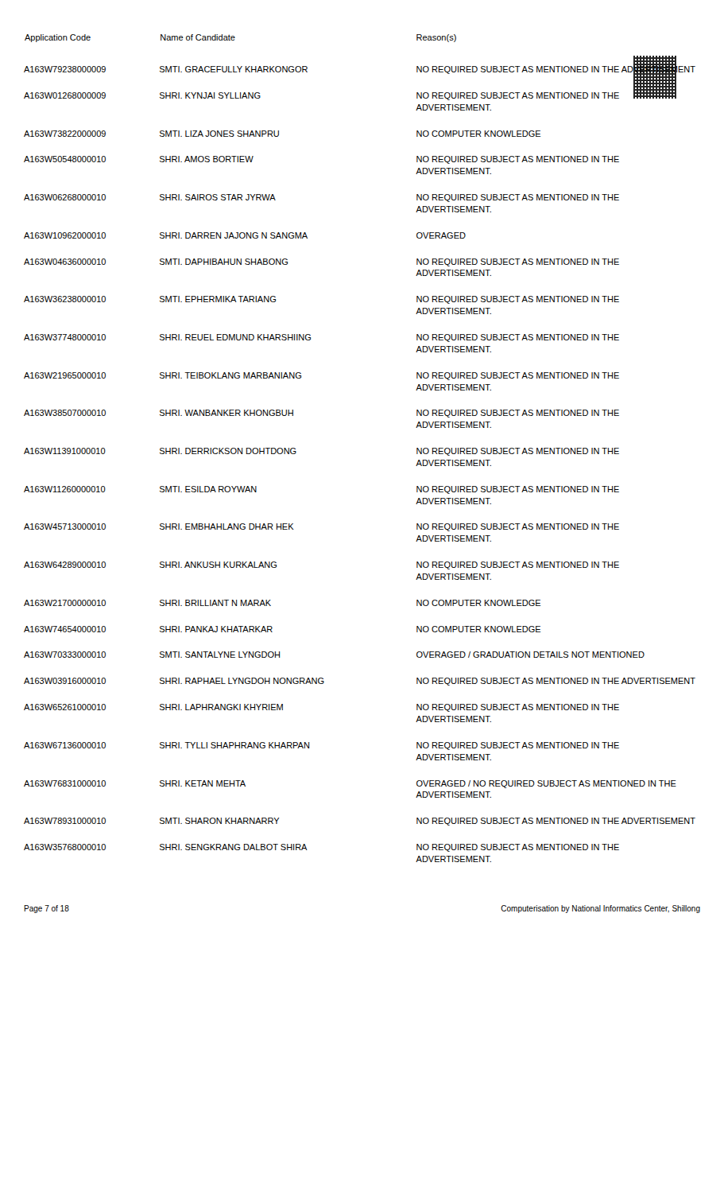| Application Code | Name of Candidate | Reason(s) |
| --- | --- | --- |
| A163W79238000009 | SMTI. GRACEFULLY KHARKONGOR | NO REQUIRED SUBJECT AS MENTIONED IN THE ADVERTISEMENT |
| A163W01268000009 | SHRI. KYNJAI SYLLIANG | NO REQUIRED SUBJECT AS MENTIONED IN THE ADVERTISEMENT. |
| A163W73822000009 | SMTI. LIZA JONES SHANPRU | NO COMPUTER KNOWLEDGE |
| A163W50548000010 | SHRI. AMOS BORTIEW | NO REQUIRED SUBJECT AS MENTIONED IN THE ADVERTISEMENT. |
| A163W06268000010 | SHRI. SAIROS STAR JYRWA | NO REQUIRED SUBJECT AS MENTIONED IN THE ADVERTISEMENT. |
| A163W10962000010 | SHRI. DARREN JAJONG N SANGMA | OVERAGED |
| A163W04636000010 | SMTI. DAPHIBAHUN SHABONG | NO REQUIRED SUBJECT AS MENTIONED IN THE ADVERTISEMENT. |
| A163W36238000010 | SMTI. EPHERMIKA TARIANG | NO REQUIRED SUBJECT AS MENTIONED IN THE ADVERTISEMENT. |
| A163W37748000010 | SHRI. REUEL EDMUND KHARSHIING | NO REQUIRED SUBJECT AS MENTIONED IN THE ADVERTISEMENT. |
| A163W21965000010 | SHRI. TEIBOKLANG MARBANIANG | NO REQUIRED SUBJECT AS MENTIONED IN THE ADVERTISEMENT. |
| A163W38507000010 | SHRI. WANBANKER KHONGBUH | NO REQUIRED SUBJECT AS MENTIONED IN THE ADVERTISEMENT. |
| A163W11391000010 | SHRI. DERRICKSON DOHTDONG | NO REQUIRED SUBJECT AS MENTIONED IN THE ADVERTISEMENT. |
| A163W11260000010 | SMTI. ESILDA ROYWAN | NO REQUIRED SUBJECT AS MENTIONED IN THE ADVERTISEMENT. |
| A163W45713000010 | SHRI. EMBHAHLANG DHAR HEK | NO REQUIRED SUBJECT AS MENTIONED IN THE ADVERTISEMENT. |
| A163W64289000010 | SHRI. ANKUSH KURKALANG | NO REQUIRED SUBJECT AS MENTIONED IN THE ADVERTISEMENT. |
| A163W21700000010 | SHRI. BRILLIANT N MARAK | NO COMPUTER KNOWLEDGE |
| A163W74654000010 | SHRI. PANKAJ KHATARKAR | NO COMPUTER KNOWLEDGE |
| A163W70333000010 | SMTI. SANTALYNE LYNGDOH | OVERAGED / GRADUATION DETAILS NOT MENTIONED |
| A163W03916000010 | SHRI. RAPHAEL LYNGDOH NONGRANG | NO REQUIRED SUBJECT AS MENTIONED IN THE ADVERTISEMENT |
| A163W65261000010 | SHRI. LAPHRANGKI KHYRIEM | NO REQUIRED SUBJECT AS MENTIONED IN THE ADVERTISEMENT. |
| A163W67136000010 | SHRI. TYLLI SHAPHRANG KHARPAN | NO REQUIRED SUBJECT AS MENTIONED IN THE ADVERTISEMENT. |
| A163W76831000010 | SHRI. KETAN MEHTA | OVERAGED / NO REQUIRED SUBJECT AS MENTIONED IN THE ADVERTISEMENT. |
| A163W78931000010 | SMTI. SHARON KHARNARRY | NO REQUIRED SUBJECT AS MENTIONED IN THE ADVERTISEMENT |
| A163W35768000010 | SHRI. SENGKRANG DALBOT SHIRA | NO REQUIRED SUBJECT AS MENTIONED IN THE ADVERTISEMENT. |
Page 7 of 18 Computerisation by National Informatics Center, Shillong